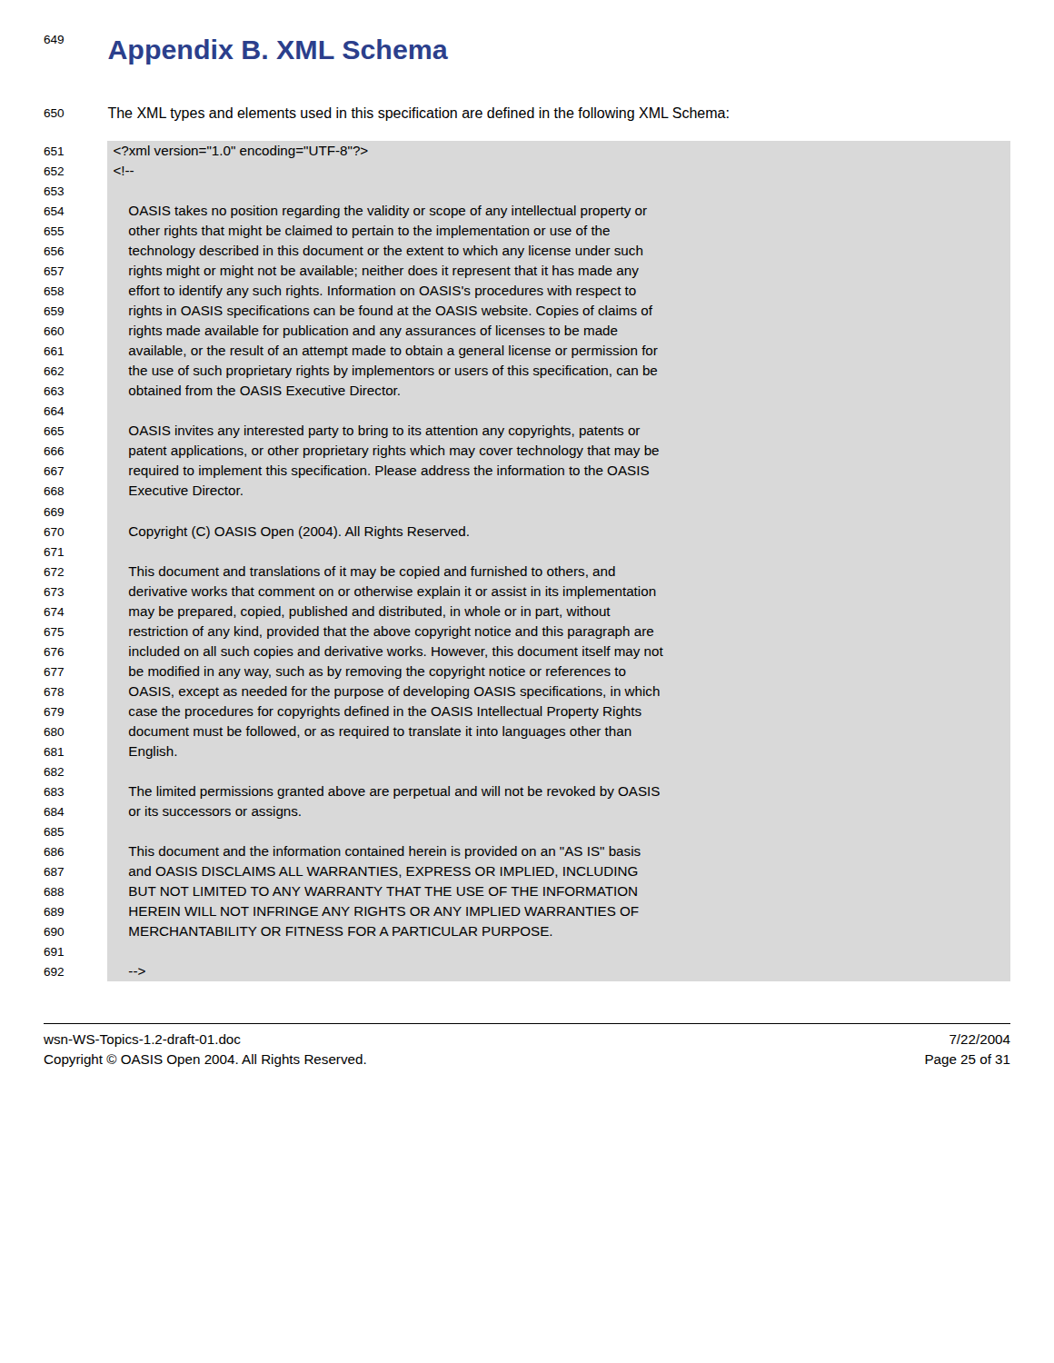649
Appendix B. XML Schema
650
The XML types and elements used in this specification are defined in the following XML Schema:
651
<?xml version="1.0" encoding="UTF-8"?>
652
<!--
653
654
OASIS takes no position regarding the validity or scope of any intellectual property or
655
other rights that might be claimed to pertain to the implementation or use of the
656
technology described in this document or the extent to which any license under such
657
rights might or might not be available; neither does it represent that it has made any
658
effort to identify any such rights. Information on OASIS's procedures with respect to
659
rights in OASIS specifications can be found at the OASIS website. Copies of claims of
660
rights made available for publication and any assurances of licenses to be made
661
available, or the result of an attempt made to obtain a general license or permission for
662
the use of such proprietary rights by implementors or users of this specification, can be
663
obtained from the OASIS Executive Director.
664
665
OASIS invites any interested party to bring to its attention any copyrights, patents or
666
patent applications, or other proprietary rights which may cover technology that may be
667
required to implement this specification. Please address the information to the OASIS
668
Executive Director.
669
670
Copyright (C) OASIS Open (2004). All Rights Reserved.
671
672
This document and translations of it may be copied and furnished to others, and
673
derivative works that comment on or otherwise explain it or assist in its implementation
674
may be prepared, copied, published and distributed, in whole or in part, without
675
restriction of any kind, provided that the above copyright notice and this paragraph are
676
included on all such copies and derivative works. However, this document itself may not
677
be modified in any way, such as by removing the copyright notice or references to
678
OASIS, except as needed for the purpose of developing OASIS specifications, in which
679
case the procedures for copyrights defined in the OASIS Intellectual Property Rights
680
document must be followed, or as required to translate it into languages other than
681
English.
682
683
The limited permissions granted above are perpetual and will not be revoked by OASIS
684
or its successors or assigns.
685
686
This document and the information contained herein is provided on an "AS IS" basis
687
and OASIS DISCLAIMS ALL WARRANTIES, EXPRESS OR IMPLIED, INCLUDING
688
BUT NOT LIMITED TO ANY WARRANTY THAT THE USE OF THE INFORMATION
689
HEREIN WILL NOT INFRINGE ANY RIGHTS OR ANY IMPLIED WARRANTIES OF
690
MERCHANTABILITY OR FITNESS FOR A PARTICULAR PURPOSE.
691
692
-->
wsn-WS-Topics-1.2-draft-01.doc Copyright © OASIS Open 2004. All Rights Reserved.
7/22/2004 Page 25 of 31